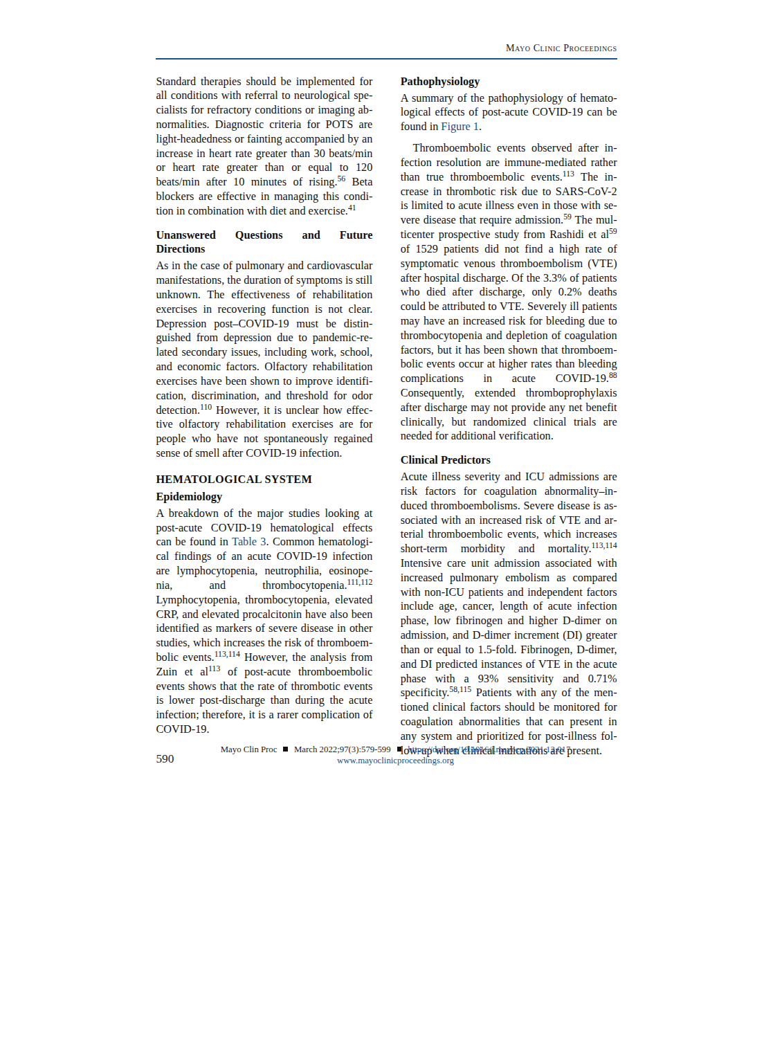Mayo Clinic Proceedings
Standard therapies should be implemented for all conditions with referral to neurological specialists for refractory conditions or imaging abnormalities. Diagnostic criteria for POTS are light-headedness or fainting accompanied by an increase in heart rate greater than 30 beats/min or heart rate greater than or equal to 120 beats/min after 10 minutes of rising.56 Beta blockers are effective in managing this condition in combination with diet and exercise.41
Unanswered Questions and Future Directions
As in the case of pulmonary and cardiovascular manifestations, the duration of symptoms is still unknown. The effectiveness of rehabilitation exercises in recovering function is not clear. Depression post–COVID-19 must be distinguished from depression due to pandemic-related secondary issues, including work, school, and economic factors. Olfactory rehabilitation exercises have been shown to improve identification, discrimination, and threshold for odor detection.110 However, it is unclear how effective olfactory rehabilitation exercises are for people who have not spontaneously regained sense of smell after COVID-19 infection.
Hematological System
Epidemiology
A breakdown of the major studies looking at post-acute COVID-19 hematological effects can be found in Table 3. Common hematological findings of an acute COVID-19 infection are lymphocytopenia, neutrophilia, eosinopenia, and thrombocytopenia.111,112 Lymphocytopenia, thrombocytopenia, elevated CRP, and elevated procalcitonin have also been identified as markers of severe disease in other studies, which increases the risk of thromboembolic events.113,114 However, the analysis from Zuin et al113 of post-acute thromboembolic events shows that the rate of thrombotic events is lower post-discharge than during the acute infection; therefore, it is a rarer complication of COVID-19.
Pathophysiology
A summary of the pathophysiology of hematological effects of post-acute COVID-19 can be found in Figure 1.
Thromboembolic events observed after infection resolution are immune-mediated rather than true thromboembolic events.113 The increase in thrombotic risk due to SARS-CoV-2 is limited to acute illness even in those with severe disease that require admission.59 The multicenter prospective study from Rashidi et al59 of 1529 patients did not find a high rate of symptomatic venous thromboembolism (VTE) after hospital discharge. Of the 3.3% of patients who died after discharge, only 0.2% deaths could be attributed to VTE. Severely ill patients may have an increased risk for bleeding due to thrombocytopenia and depletion of coagulation factors, but it has been shown that thromboembolic events occur at higher rates than bleeding complications in acute COVID-19.88 Consequently, extended thromboprophylaxis after discharge may not provide any net benefit clinically, but randomized clinical trials are needed for additional verification.
Clinical Predictors
Acute illness severity and ICU admissions are risk factors for coagulation abnormality–induced thromboembolisms. Severe disease is associated with an increased risk of VTE and arterial thromboembolic events, which increases short-term morbidity and mortality.113,114 Intensive care unit admission associated with increased pulmonary embolism as compared with non-ICU patients and independent factors include age, cancer, length of acute infection phase, low fibrinogen and higher D-dimer on admission, and D-dimer increment (DI) greater than or equal to 1.5-fold. Fibrinogen, D-dimer, and DI predicted instances of VTE in the acute phase with a 93% sensitivity and 0.71% specificity.58,115 Patients with any of the mentioned clinical factors should be monitored for coagulation abnormalities that can present in any system and prioritized for post-illness follow-up when clinical indications are present.
590
Mayo Clin Proc March 2022;97(3):579-599 https://doi.org/10.1016/j.mayocp.2021.12.017
www.mayoclinicproceedings.org